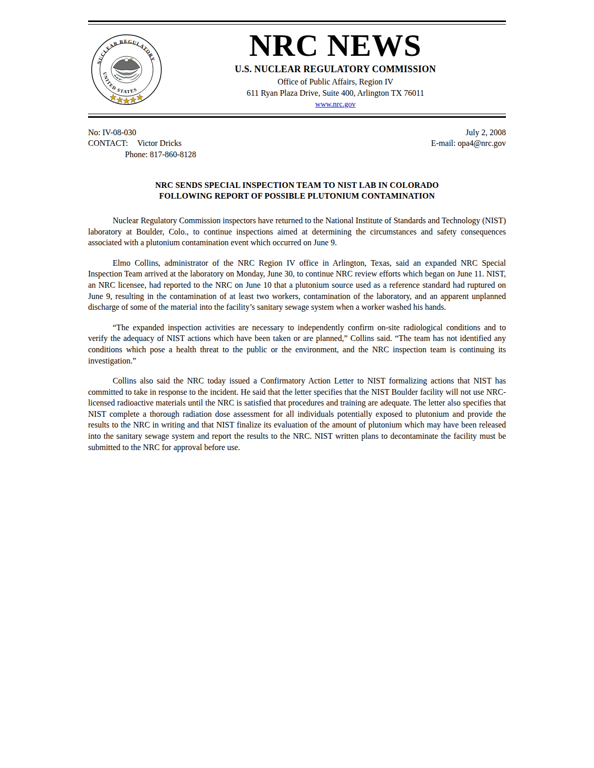NUCLEAR REGULATORY UNITED STATES
NRC NEWS
U.S. NUCLEAR REGULATORY COMMISSION
Office of Public Affairs, Region IV
611 Ryan Plaza Drive, Suite 400, Arlington TX 76011
www.nrc.gov
| No: IV-08-030 | July 2, 2008 |
| CONTACT: Victor Dricks | E-mail: opa4@nrc.gov |
| Phone: 817-860-8128 | |
NRC Sends Special Inspection Team to NIST Lab in Colorado
Following Report of Possible Plutonium Contamination
Nuclear Regulatory Commission inspectors have returned to the National Institute of Standards and Technology (NIST) laboratory at Boulder, Colo., to continue inspections aimed at determining the circumstances and safety consequences associated with a plutonium contamination event which occurred on June 9.
Elmo Collins, administrator of the NRC Region IV office in Arlington, Texas, said an expanded NRC Special Inspection Team arrived at the laboratory on Monday, June 30, to continue NRC review efforts which began on June 11. NIST, an NRC licensee, had reported to the NRC on June 10 that a plutonium source used as a reference standard had ruptured on June 9, resulting in the contamination of at least two workers, contamination of the laboratory, and an apparent unplanned discharge of some of the material into the facility’s sanitary sewage system when a worker washed his hands.
“The expanded inspection activities are necessary to independently confirm on-site radiological conditions and to verify the adequacy of NIST actions which have been taken or are planned,” Collins said. “The team has not identified any conditions which pose a health threat to the public or the environment, and the NRC inspection team is continuing its investigation.”
Collins also said the NRC today issued a Confirmatory Action Letter to NIST formalizing actions that NIST has committed to take in response to the incident. He said that the letter specifies that the NIST Boulder facility will not use NRC-licensed radioactive materials until the NRC is satisfied that procedures and training are adequate. The letter also specifies that NIST complete a thorough radiation dose assessment for all individuals potentially exposed to plutonium and provide the results to the NRC in writing and that NIST finalize its evaluation of the amount of plutonium which may have been released into the sanitary sewage system and report the results to the NRC. NIST written plans to decontaminate the facility must be submitted to the NRC for approval before use.